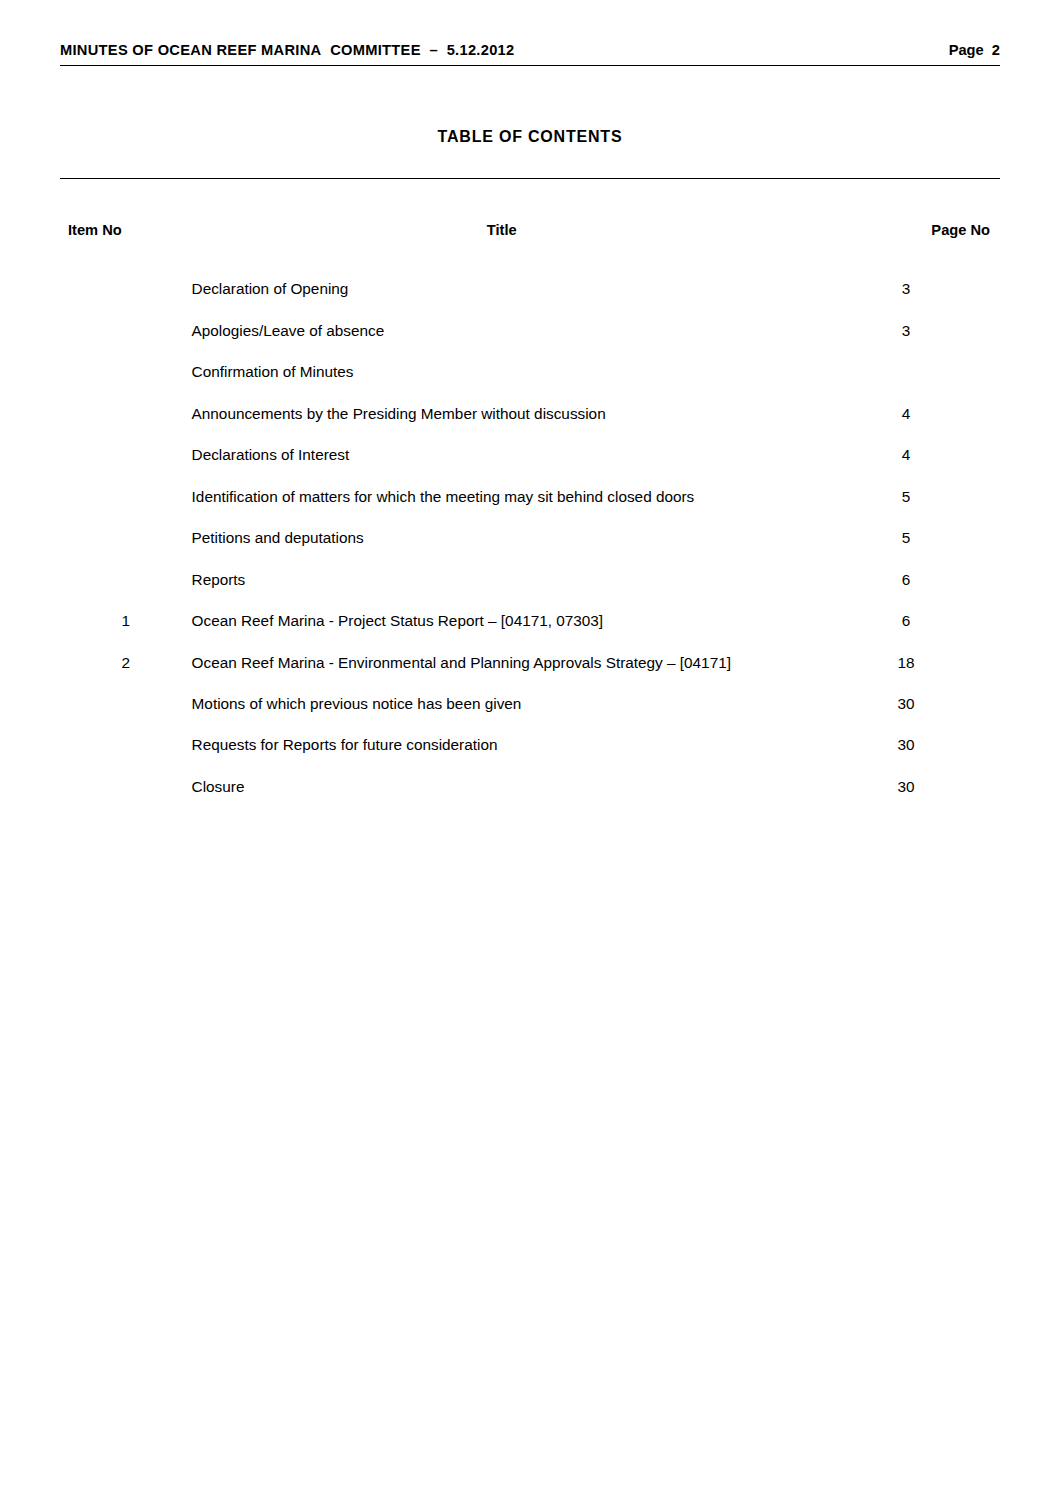MINUTES OF OCEAN REEF MARINA COMMITTEE – 5.12.2012 Page 2
TABLE OF CONTENTS
| Item No | Title | Page No |
| --- | --- | --- |
| | Declaration of Opening | 3 |
| | Apologies/Leave of absence | 3 |
| | Confirmation of Minutes | |
| | Announcements by the Presiding Member without discussion | 4 |
| | Declarations of Interest | 4 |
| | Identification of matters for which the meeting may sit behind closed doors | 5 |
| | Petitions and deputations | 5 |
| | Reports | 6 |
| 1 | Ocean Reef Marina - Project Status Report – [04171, 07303] | 6 |
| 2 | Ocean Reef Marina - Environmental and Planning Approvals Strategy – [04171] | 18 |
| | Motions of which previous notice has been given | 30 |
| | Requests for Reports for future consideration | 30 |
| | Closure | 30 |